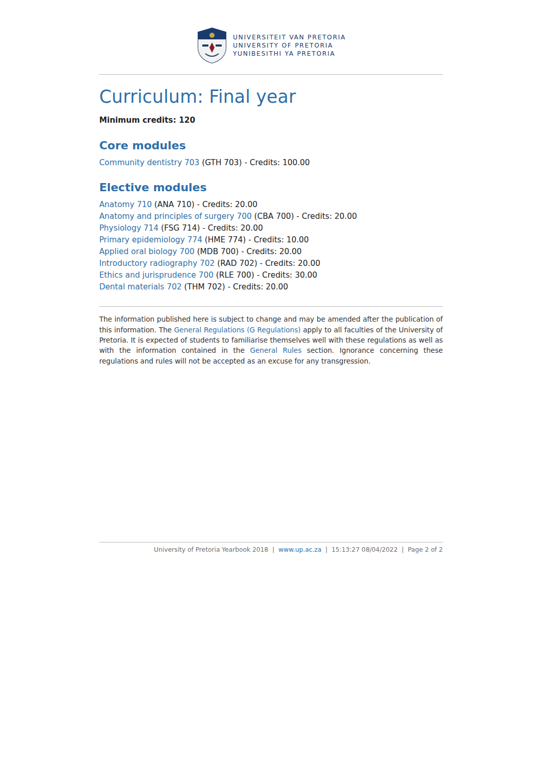Universiteit van Pretoria
University of Pretoria
Yunibesithi ya Pretoria
Curriculum: Final year
Minimum credits: 120
Core modules
Community dentistry 703 (GTH 703) - Credits: 100.00
Elective modules
Anatomy 710 (ANA 710) - Credits: 20.00
Anatomy and principles of surgery 700 (CBA 700) - Credits: 20.00
Physiology 714 (FSG 714) - Credits: 20.00
Primary epidemiology 774 (HME 774) - Credits: 10.00
Applied oral biology 700 (MDB 700) - Credits: 20.00
Introductory radiography 702 (RAD 702) - Credits: 20.00
Ethics and jurisprudence 700 (RLE 700) - Credits: 30.00
Dental materials 702 (THM 702) - Credits: 20.00
The information published here is subject to change and may be amended after the publication of this information. The General Regulations (G Regulations) apply to all faculties of the University of Pretoria. It is expected of students to familiarise themselves well with these regulations as well as with the information contained in the General Rules section. Ignorance concerning these regulations and rules will not be accepted as an excuse for any transgression.
University of Pretoria Yearbook 2018 | www.up.ac.za | 15:13:27 08/04/2022 | Page 2 of 2